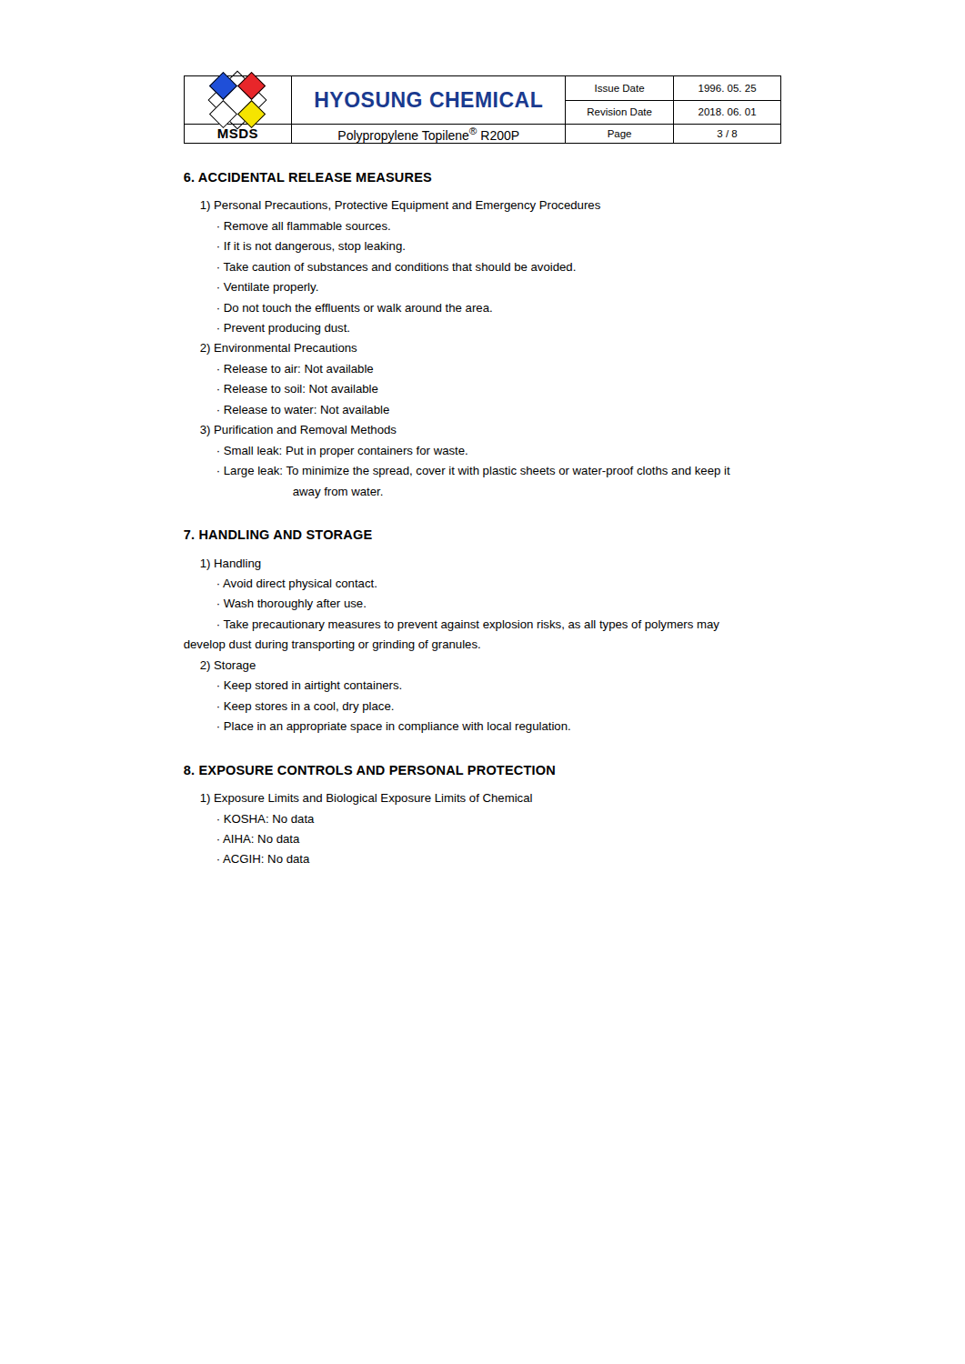| | HYOSUNG CHEMICAL | Issue Date | 1996. 05. 25 |
| Revision Date | 2018. 06. 01 |
| MSDS | Polypropylene Topilene ® R200P | Page | 3 / 8 |
6. ACCIDENTAL RELEASE MEASURES
1) Personal Precautions, Protective Equipment and Emergency Procedures
· Remove all flammable sources.
· If it is not dangerous, stop leaking.
· Take caution of substances and conditions that should be avoided.
· Ventilate properly.
· Do not touch the effluents or walk around the area.
· Prevent producing dust.
2) Environmental Precautions
· Release to air: Not available
· Release to soil: Not available
· Release to water: Not available
3) Purification and Removal Methods
· Small leak: Put in proper containers for waste.
· Large leak: To minimize the spread, cover it with plastic sheets or water-proof cloths and keep it
away from water.
7. HANDLING AND STORAGE
1) Handling
· Avoid direct physical contact.
· Wash thoroughly after use.
· Take precautionary measures to prevent against explosion risks, as all types of polymers may
develop dust during transporting or grinding of granules.
2) Storage
· Keep stored in airtight containers.
· Keep stores in a cool, dry place.
· Place in an appropriate space in compliance with local regulation.
8. EXPOSURE CONTROLS AND PERSONAL PROTECTION
1) Exposure Limits and Biological Exposure Limits of Chemical
· KOSHA: No data
· AIHA: No data
· ACGIH: No data